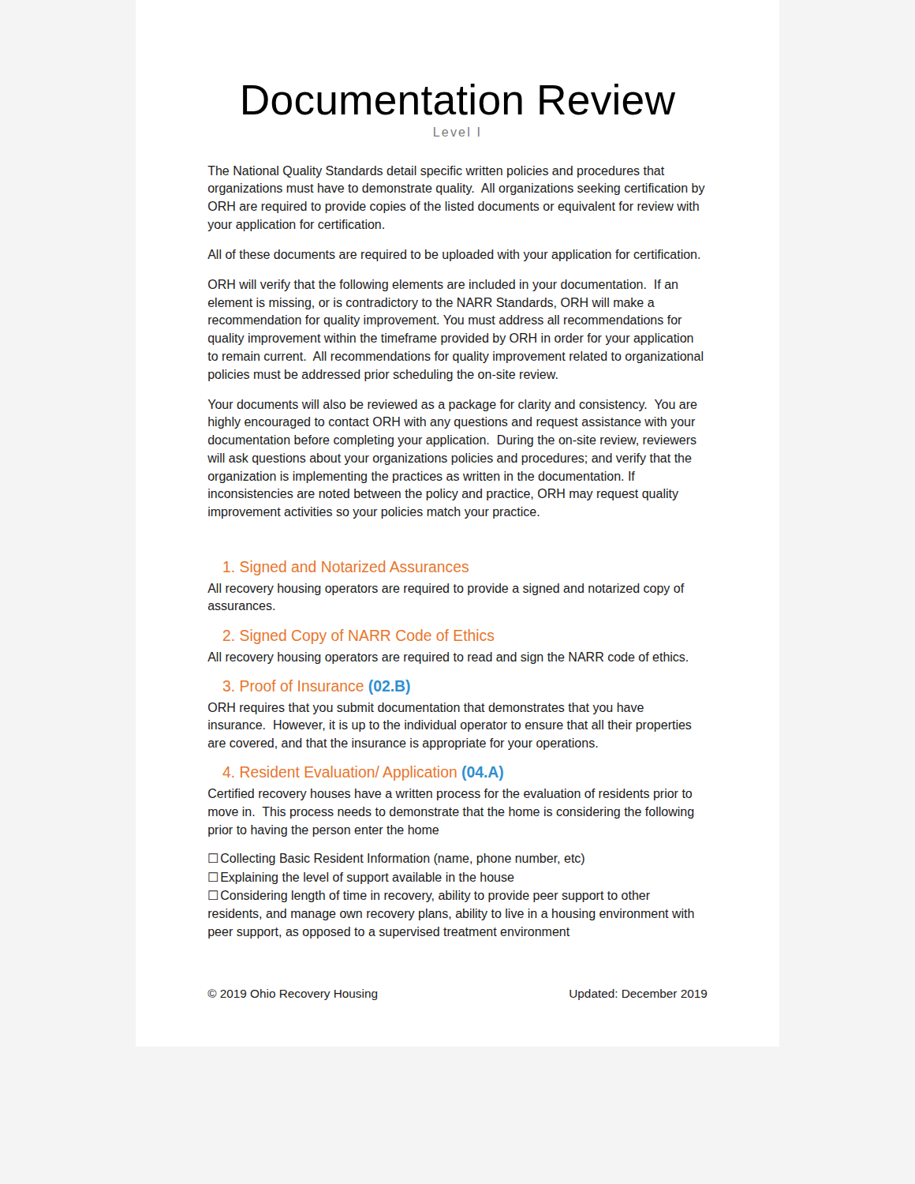Documentation Review
Level I
The National Quality Standards detail specific written policies and procedures that organizations must have to demonstrate quality. All organizations seeking certification by ORH are required to provide copies of the listed documents or equivalent for review with your application for certification.
All of these documents are required to be uploaded with your application for certification.
ORH will verify that the following elements are included in your documentation. If an element is missing, or is contradictory to the NARR Standards, ORH will make a recommendation for quality improvement. You must address all recommendations for quality improvement within the timeframe provided by ORH in order for your application to remain current. All recommendations for quality improvement related to organizational policies must be addressed prior scheduling the on-site review.
Your documents will also be reviewed as a package for clarity and consistency. You are highly encouraged to contact ORH with any questions and request assistance with your documentation before completing your application. During the on-site review, reviewers will ask questions about your organizations policies and procedures; and verify that the organization is implementing the practices as written in the documentation. If inconsistencies are noted between the policy and practice, ORH may request quality improvement activities so your policies match your practice.
Signed and Notarized Assurances
All recovery housing operators are required to provide a signed and notarized copy of assurances.
Signed Copy of NARR Code of Ethics
All recovery housing operators are required to read and sign the NARR code of ethics.
Proof of Insurance (02.B)
ORH requires that you submit documentation that demonstrates that you have insurance. However, it is up to the individual operator to ensure that all their properties are covered, and that the insurance is appropriate for your operations.
Resident Evaluation/ Application (04.A)
Certified recovery houses have a written process for the evaluation of residents prior to move in. This process needs to demonstrate that the home is considering the following prior to having the person enter the home
☐Collecting Basic Resident Information (name, phone number, etc)
☐Explaining the level of support available in the house
☐Considering length of time in recovery, ability to provide peer support to other residents, and manage own recovery plans, ability to live in a housing environment with peer support, as opposed to a supervised treatment environment
© 2019 Ohio Recovery Housing
Updated: December 2019